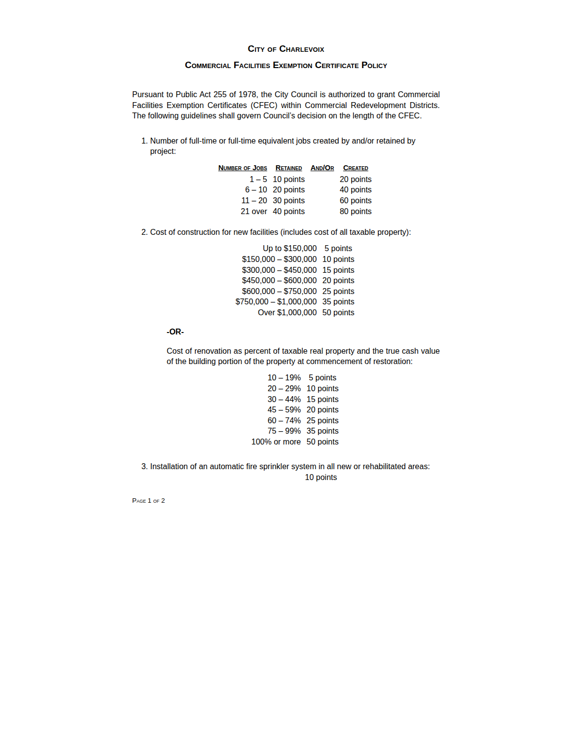City of Charlevoix
Commercial Facilities Exemption Certificate Policy
Pursuant to Public Act 255 of 1978, the City Council is authorized to grant Commercial Facilities Exemption Certificates (CFEC) within Commercial Redevelopment Districts. The following guidelines shall govern Council’s decision on the length of the CFEC.
Number of full-time or full-time equivalent jobs created by and/or retained by project:
| Number of Jobs | Retained | And/Or | Created |
| --- | --- | --- | --- |
| 1 – 5 | 10 points | | 20 points |
| 6 – 10 | 20 points | | 40 points |
| 11 – 20 | 30 points | | 60 points |
| 21 over | 40 points | | 80 points |
Cost of construction for new facilities (includes cost of all taxable property):
| Up to $150,000 | 5 points |
| $150,000 – $300,000 | 10 points |
| $300,000 – $450,000 | 15 points |
| $450,000 – $600,000 | 20 points |
| $600,000 – $750,000 | 25 points |
| $750,000 – $1,000,000 | 35 points |
| Over $1,000,000 | 50 points |
-OR-
Cost of renovation as percent of taxable real property and the true cash value of the building portion of the property at commencement of restoration:
| 10 – 19% | 5 points |
| 20 – 29% | 10 points |
| 30 – 44% | 15 points |
| 45 – 59% | 20 points |
| 60 – 74% | 25 points |
| 75 – 99% | 35 points |
| 100% or more | 50 points |
Installation of an automatic fire sprinkler system in all new or rehabilitated areas:
10 points
Page 1 of 2